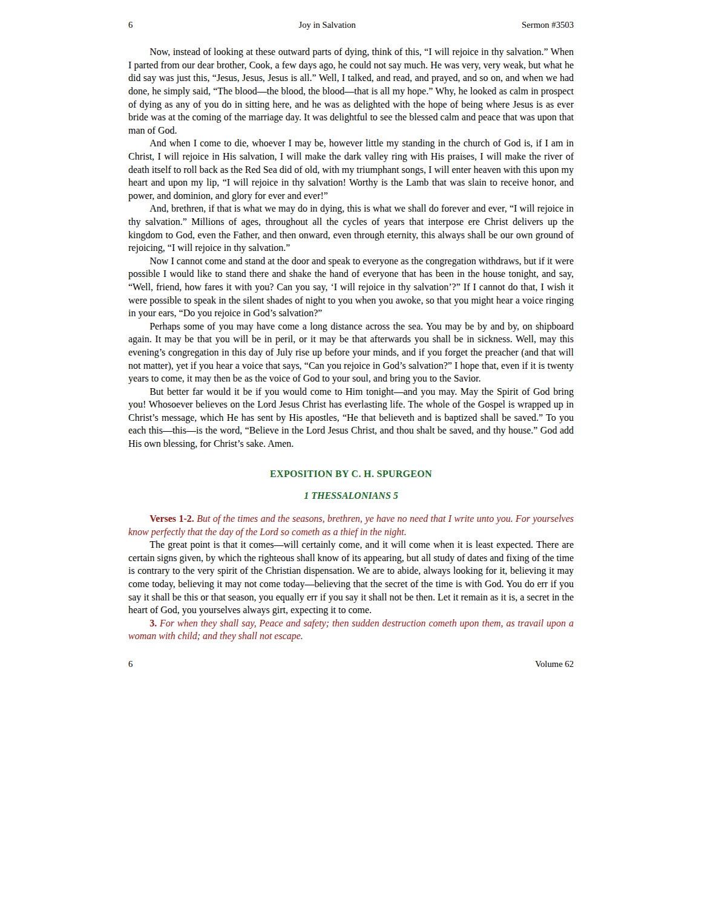6 Joy in Salvation Sermon #3503
Now, instead of looking at these outward parts of dying, think of this, “I will rejoice in thy salvation.” When I parted from our dear brother, Cook, a few days ago, he could not say much. He was very, very weak, but what he did say was just this, “Jesus, Jesus, Jesus is all.” Well, I talked, and read, and prayed, and so on, and when we had done, he simply said, “The blood—the blood, the blood—that is all my hope.” Why, he looked as calm in prospect of dying as any of you do in sitting here, and he was as delighted with the hope of being where Jesus is as ever bride was at the coming of the marriage day. It was delightful to see the blessed calm and peace that was upon that man of God.
And when I come to die, whoever I may be, however little my standing in the church of God is, if I am in Christ, I will rejoice in His salvation, I will make the dark valley ring with His praises, I will make the river of death itself to roll back as the Red Sea did of old, with my triumphant songs, I will enter heaven with this upon my heart and upon my lip, “I will rejoice in thy salvation! Worthy is the Lamb that was slain to receive honor, and power, and dominion, and glory for ever and ever!”
And, brethren, if that is what we may do in dying, this is what we shall do forever and ever, “I will rejoice in thy salvation.” Millions of ages, throughout all the cycles of years that interpose ere Christ delivers up the kingdom to God, even the Father, and then onward, even through eternity, this always shall be our own ground of rejoicing, “I will rejoice in thy salvation.”
Now I cannot come and stand at the door and speak to everyone as the congregation withdraws, but if it were possible I would like to stand there and shake the hand of everyone that has been in the house tonight, and say, “Well, friend, how fares it with you? Can you say, ‘I will rejoice in thy salvation’?” If I cannot do that, I wish it were possible to speak in the silent shades of night to you when you awoke, so that you might hear a voice ringing in your ears, “Do you rejoice in God’s salvation?”
Perhaps some of you may have come a long distance across the sea. You may be by and by, on shipboard again. It may be that you will be in peril, or it may be that afterwards you shall be in sickness. Well, may this evening’s congregation in this day of July rise up before your minds, and if you forget the preacher (and that will not matter), yet if you hear a voice that says, “Can you rejoice in God’s salvation?” I hope that, even if it is twenty years to come, it may then be as the voice of God to your soul, and bring you to the Savior.
But better far would it be if you would come to Him tonight—and you may. May the Spirit of God bring you! Whosoever believes on the Lord Jesus Christ has everlasting life. The whole of the Gospel is wrapped up in Christ’s message, which He has sent by His apostles, “He that believeth and is baptized shall be saved.” To you each this—this—is the word, “Believe in the Lord Jesus Christ, and thou shalt be saved, and thy house.” God add His own blessing, for Christ’s sake. Amen.
EXPOSITION BY C. H. SPURGEON
1 THESSALONIANS 5
Verses 1-2. But of the times and the seasons, brethren, ye have no need that I write unto you. For yourselves know perfectly that the day of the Lord so cometh as a thief in the night.
The great point is that it comes—will certainly come, and it will come when it is least expected. There are certain signs given, by which the righteous shall know of its appearing, but all study of dates and fixing of the time is contrary to the very spirit of the Christian dispensation. We are to abide, always looking for it, believing it may come today, believing it may not come today—believing that the secret of the time is with God. You do err if you say it shall be this or that season, you equally err if you say it shall not be then. Let it remain as it is, a secret in the heart of God, you yourselves always girt, expecting it to come.
3. For when they shall say, Peace and safety; then sudden destruction cometh upon them, as travail upon a woman with child; and they shall not escape.
6 Volume 62